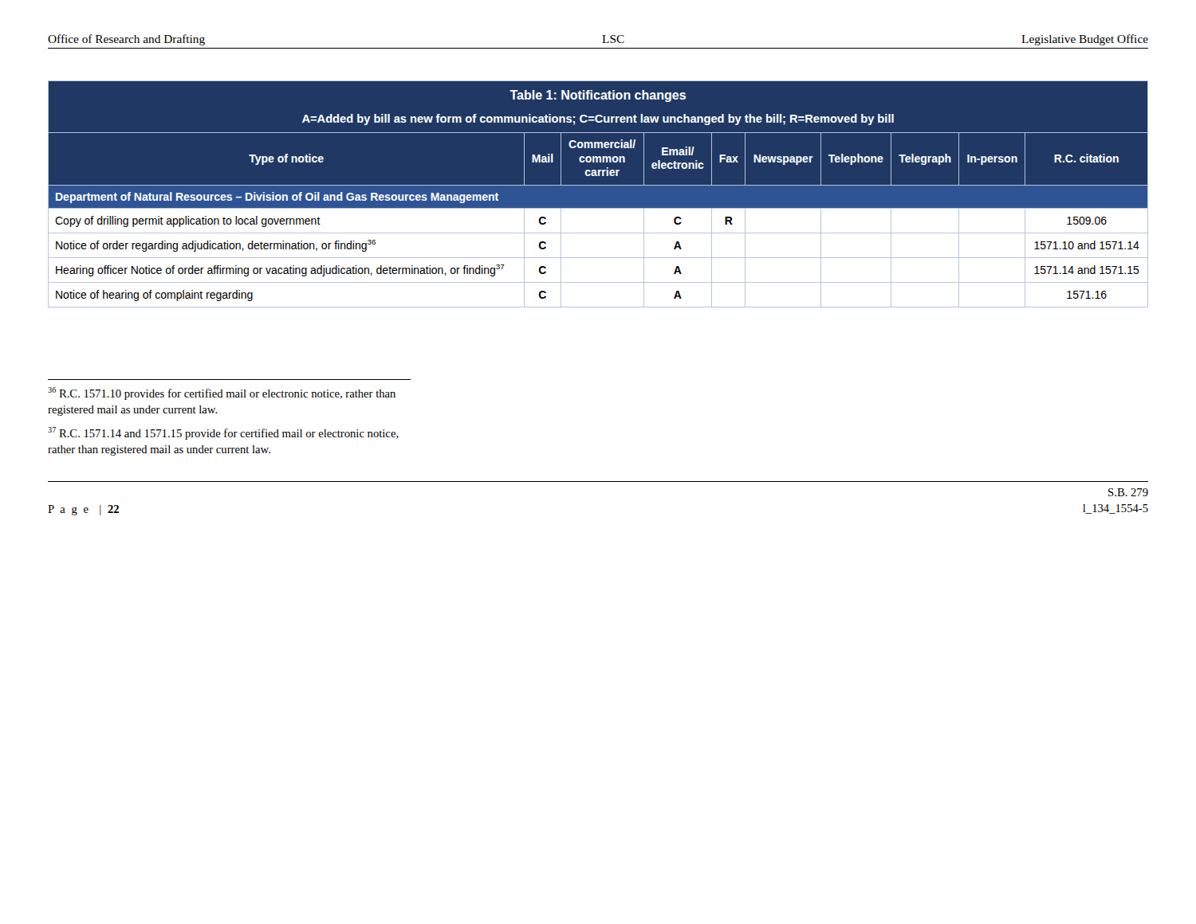Office of Research and Drafting
LSC
Legislative Budget Office
| Table 1: Notification changes A=Added by bill as new form of communications; C=Current law unchanged by the bill; R=Removed by bill |
| Type of notice | Mail | Commercial/ common carrier | Email/ electronic | Fax | Newspaper | Telephone | Telegraph | In-person | R.C. citation |
| Department of Natural Resources – Division of Oil and Gas Resources Management |
| Copy of drilling permit application to local government | C | | C | R | | | | | 1509.06 |
| Notice of order regarding adjudication, determination, or finding 36 | C | | A | | | | | | 1571.10 and 1571.14 |
| Hearing officer Notice of order affirming or vacating adjudication, determination, or finding 37 | C | | A | | | | | | 1571.14 and 1571.15 |
| Notice of hearing of complaint regarding | C | | A | | | | | | 1571.16 |
36 R.C. 1571.10 provides for certified mail or electronic notice, rather than registered mail as under current law.
37 R.C. 1571.14 and 1571.15 provide for certified mail or electronic notice, rather than registered mail as under current law.
P a g e | 22
S.B. 279
l_134_1554-5